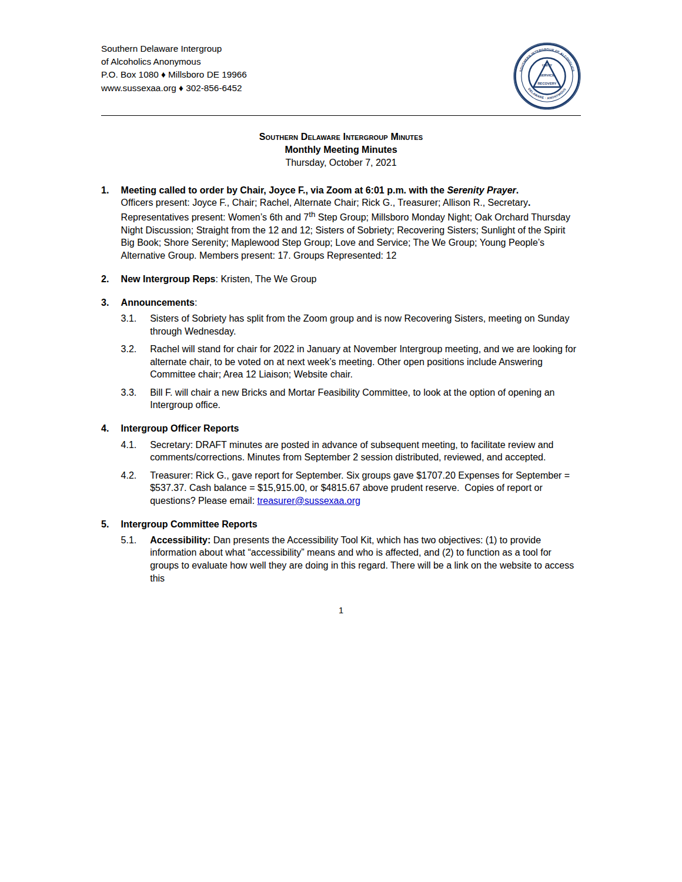Southern Delaware Intergroup
of Alcoholics Anonymous
P.O. Box 1080 ♦ Millsboro DE 19966
www.sussexaa.org ♦ 302-856-6452
SOUTHERN INTERGROUP OF ALCOHOLICS DELAWARE · ANONYMOUS UNITY RECOVERY SERVICE
Southern Delaware Intergroup Minutes
Monthly Meeting Minutes
Thursday, October 7, 2021
Meeting called to order by Chair, Joyce F., via Zoom at 6:01 p.m. with the Serenity Prayer.
Officers present: Joyce F., Chair; Rachel, Alternate Chair; Rick G., Treasurer; Allison R., Secretary. Representatives present: Women’s 6th and 7th Step Group; Millsboro Monday Night; Oak Orchard Thursday Night Discussion; Straight from the 12 and 12; Sisters of Sobriety; Recovering Sisters; Sunlight of the Spirit Big Book; Shore Serenity; Maplewood Step Group; Love and Service; The We Group; Young People’s Alternative Group. Members present: 17. Groups Represented: 12
New Intergroup Reps: Kristen, The We Group
Announcements:
Sisters of Sobriety has split from the Zoom group and is now Recovering Sisters, meeting on Sunday through Wednesday.
Rachel will stand for chair for 2022 in January at November Intergroup meeting, and we are looking for alternate chair, to be voted on at next week’s meeting. Other open positions include Answering Committee chair; Area 12 Liaison; Website chair.
Bill F. will chair a new Bricks and Mortar Feasibility Committee, to look at the option of opening an Intergroup office.
Intergroup Officer Reports
Secretary: DRAFT minutes are posted in advance of subsequent meeting, to facilitate review and comments/corrections. Minutes from September 2 session distributed, reviewed, and accepted.
Treasurer: Rick G., gave report for September. Six groups gave $1707.20 Expenses for September = $537.37. Cash balance = $15,915.00, or $4815.67 above prudent reserve. Copies of report or questions? Please email: treasurer@sussexaa.org
Intergroup Committee Reports
Accessibility: Dan presents the Accessibility Tool Kit, which has two objectives: (1) to provide information about what “accessibility” means and who is affected, and (2) to function as a tool for groups to evaluate how well they are doing in this regard. There will be a link on the website to access this
1